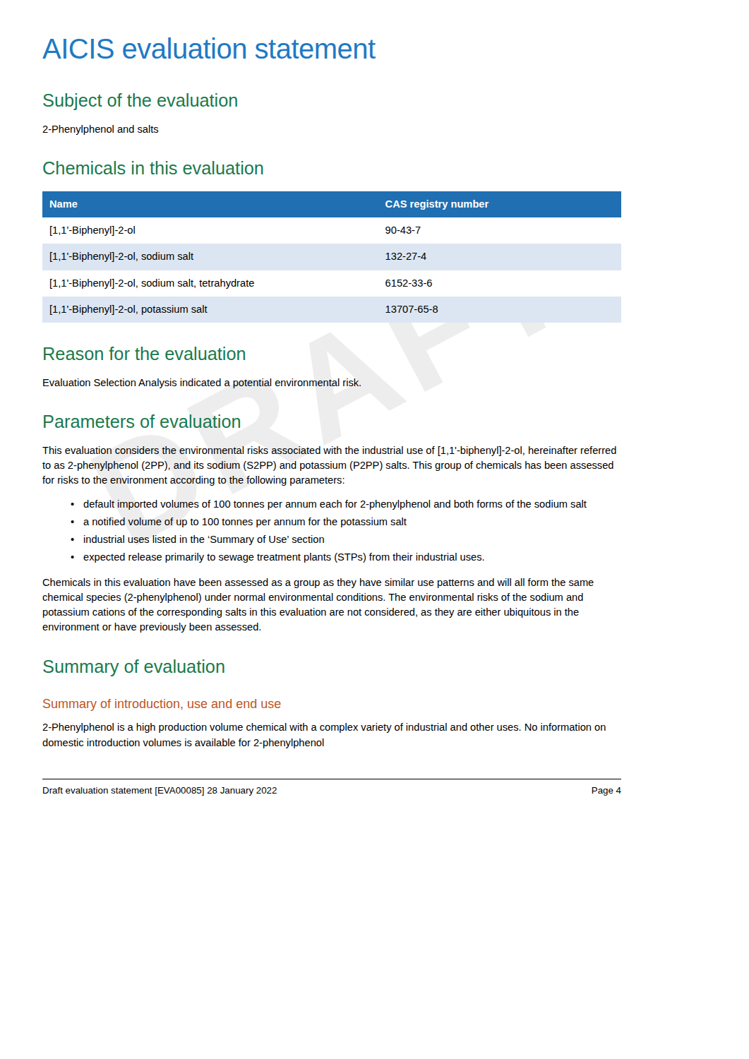DRAFT
AICIS evaluation statement
Subject of the evaluation
2-Phenylphenol and salts
Chemicals in this evaluation
| Name | CAS registry number |
| --- | --- |
| [1,1'-Biphenyl]-2-ol | 90-43-7 |
| [1,1'-Biphenyl]-2-ol, sodium salt | 132-27-4 |
| [1,1'-Biphenyl]-2-ol, sodium salt, tetrahydrate | 6152-33-6 |
| [1,1'-Biphenyl]-2-ol, potassium salt | 13707-65-8 |
Reason for the evaluation
Evaluation Selection Analysis indicated a potential environmental risk.
Parameters of evaluation
This evaluation considers the environmental risks associated with the industrial use of [1,1'-biphenyl]-2-ol, hereinafter referred to as 2-phenylphenol (2PP), and its sodium (S2PP) and potassium (P2PP) salts. This group of chemicals has been assessed for risks to the environment according to the following parameters:
default imported volumes of 100 tonnes per annum each for 2-phenylphenol and both forms of the sodium salt
a notified volume of up to 100 tonnes per annum for the potassium salt
industrial uses listed in the ‘Summary of Use’ section
expected release primarily to sewage treatment plants (STPs) from their industrial uses.
Chemicals in this evaluation have been assessed as a group as they have similar use patterns and will all form the same chemical species (2-phenylphenol) under normal environmental conditions. The environmental risks of the sodium and potassium cations of the corresponding salts in this evaluation are not considered, as they are either ubiquitous in the environment or have previously been assessed.
Summary of evaluation
Summary of introduction, use and end use
2-Phenylphenol is a high production volume chemical with a complex variety of industrial and other uses. No information on domestic introduction volumes is available for 2-phenylphenol
Draft evaluation statement [EVA00085] 28 January 2022 Page 4